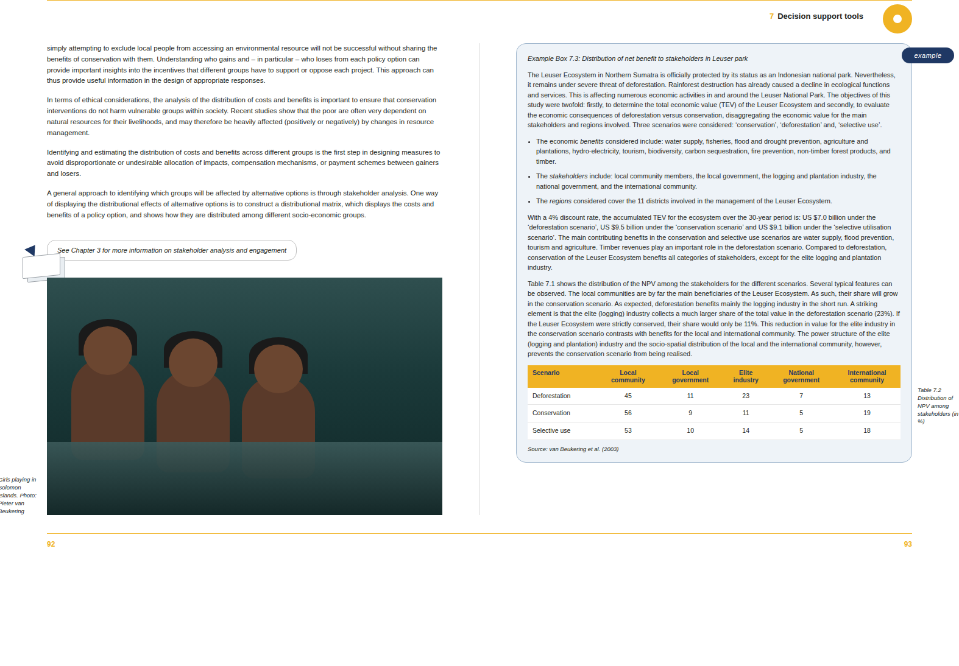7 Decision support tools
simply attempting to exclude local people from accessing an environmental resource will not be successful without sharing the benefits of conservation with them. Understanding who gains and – in particular – who loses from each policy option can provide important insights into the incentives that different groups have to support or oppose each project. This approach can thus provide useful information in the design of appropriate responses.
In terms of ethical considerations, the analysis of the distribution of costs and benefits is important to ensure that conservation interventions do not harm vulnerable groups within society. Recent studies show that the poor are often very dependent on natural resources for their livelihoods, and may therefore be heavily affected (positively or negatively) by changes in resource management.
Identifying and estimating the distribution of costs and benefits across different groups is the first step in designing measures to avoid disproportionate or undesirable allocation of impacts, compensation mechanisms, or payment schemes between gainers and losers.
A general approach to identifying which groups will be affected by alternative options is through stakeholder analysis. One way of displaying the distributional effects of alternative options is to construct a distributional matrix, which displays the costs and benefits of a policy option, and shows how they are distributed among different socio-economic groups.
See Chapter 3 for more information on stakeholder analysis and engagement
Girls playing in Solomon Islands. Photo: Pieter van Beukering
example
Example Box 7.3: Distribution of net benefit to stakeholders in Leuser park
The Leuser Ecosystem in Northern Sumatra is officially protected by its status as an Indonesian national park. Nevertheless, it remains under severe threat of deforestation. Rainforest destruction has already caused a decline in ecological functions and services. This is affecting numerous economic activities in and around the Leuser National Park. The objectives of this study were twofold: firstly, to determine the total economic value (TEV) of the Leuser Ecosystem and secondly, to evaluate the economic consequences of deforestation versus conservation, disaggregating the economic value for the main stakeholders and regions involved. Three scenarios were considered: ‘conservation’, ‘deforestation’ and, ‘selective use’.
The economic benefits considered include: water supply, fisheries, flood and drought prevention, agriculture and plantations, hydro-electricity, tourism, biodiversity, carbon sequestration, fire prevention, non-timber forest products, and timber.
The stakeholders include: local community members, the local government, the logging and plantation industry, the national government, and the international community.
The regions considered cover the 11 districts involved in the management of the Leuser Ecosystem.
With a 4% discount rate, the accumulated TEV for the ecosystem over the 30-year period is: US $7.0 billion under the ‘deforestation scenario’, US $9.5 billion under the ‘conservation scenario’ and US $9.1 billion under the ‘selective utilisation scenario’. The main contributing benefits in the conservation and selective use scenarios are water supply, flood prevention, tourism and agriculture. Timber revenues play an important role in the deforestation scenario. Compared to deforestation, conservation of the Leuser Ecosystem benefits all categories of stakeholders, except for the elite logging and plantation industry.
Table 7.1 shows the distribution of the NPV among the stakeholders for the different scenarios. Several typical features can be observed. The local communities are by far the main beneficiaries of the Leuser Ecosystem. As such, their share will grow in the conservation scenario. As expected, deforestation benefits mainly the logging industry in the short run. A striking element is that the elite (logging) industry collects a much larger share of the total value in the deforestation scenario (23%). If the Leuser Ecosystem were strictly conserved, their share would only be 11%. This reduction in value for the elite industry in the conservation scenario contrasts with benefits for the local and international community. The power structure of the elite (logging and plantation) industry and the socio-spatial distribution of the local and the international community, however, prevents the conservation scenario from being realised.
| Scenario | Local community | Local government | Elite industry | National government | International community |
| --- | --- | --- | --- | --- | --- |
| Deforestation | 45 | 11 | 23 | 7 | 13 |
| Conservation | 56 | 9 | 11 | 5 | 19 |
| Selective use | 53 | 10 | 14 | 5 | 18 |
Source: van Beukering et al. (2003)
Table 7.2 Distribution of NPV among stakeholders (in %)
92
93